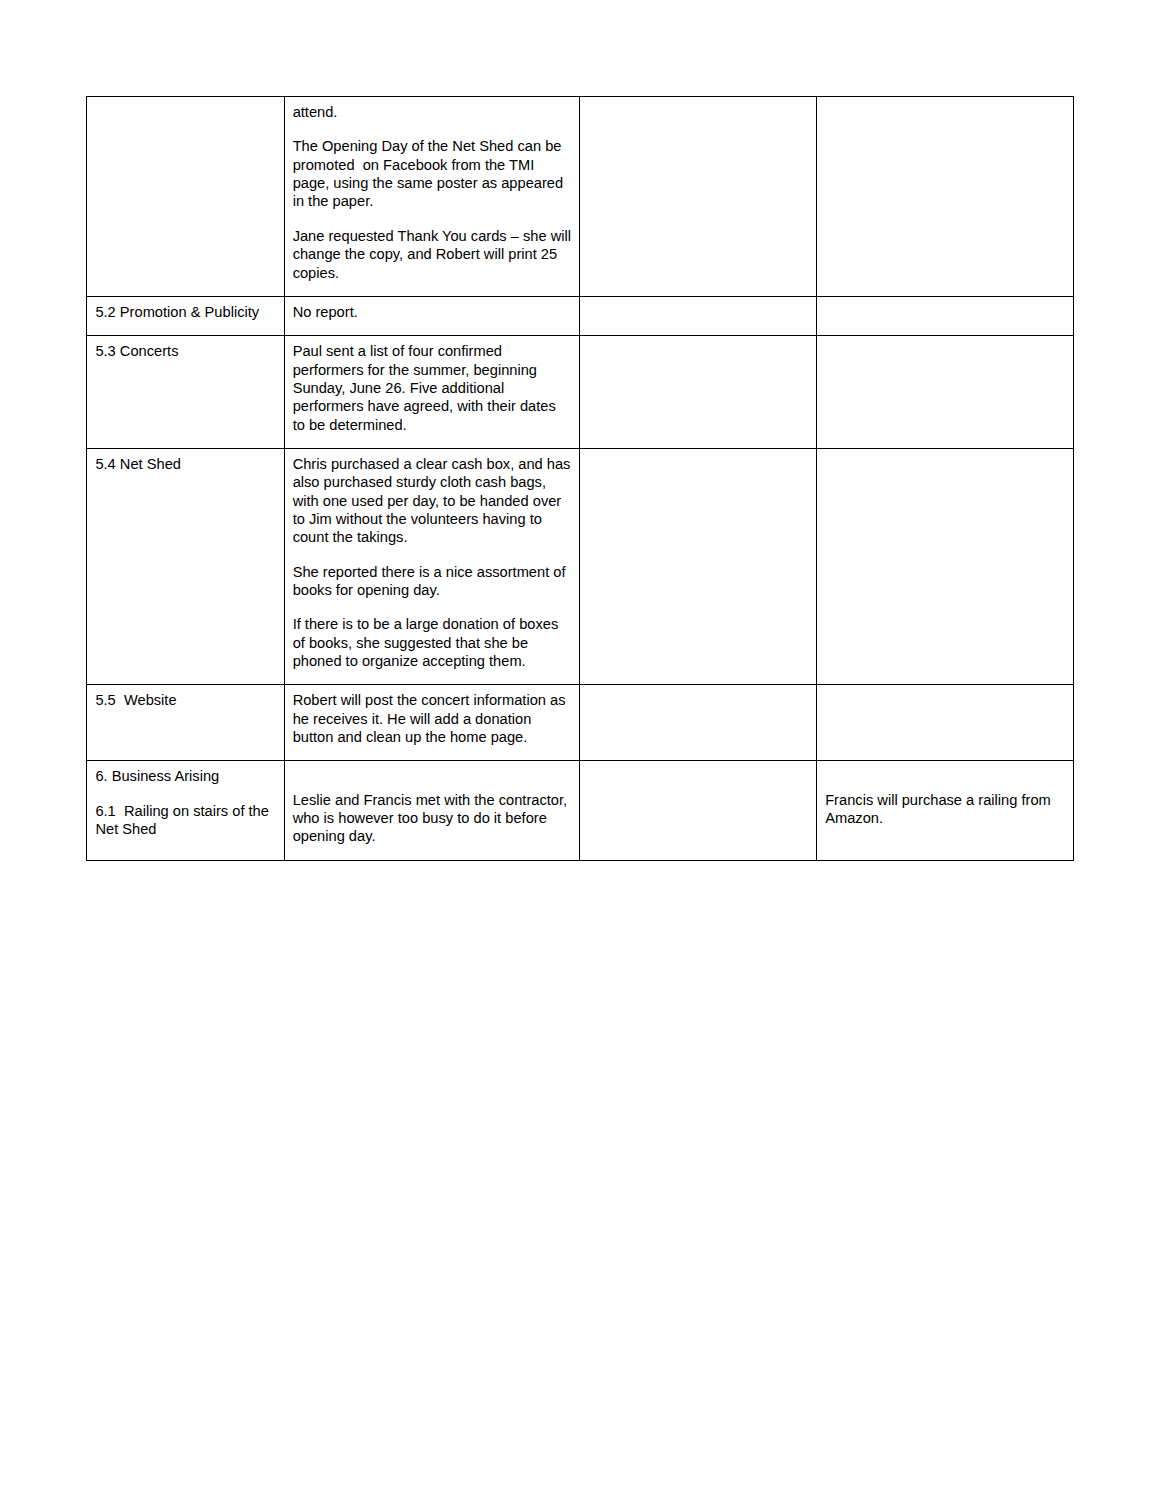| | attend. The Opening Day of the Net Shed can be promoted on Facebook from the TMI page, using the same poster as appeared in the paper. Jane requested Thank You cards – she will change the copy, and Robert will print 25 copies. | | |
| 5.2 Promotion & Publicity | No report. | | |
| 5.3 Concerts | Paul sent a list of four confirmed performers for the summer, beginning Sunday, June 26. Five additional performers have agreed, with their dates to be determined. | | |
| 5.4 Net Shed | Chris purchased a clear cash box, and has also purchased sturdy cloth cash bags, with one used per day, to be handed over to Jim without the volunteers having to count the takings. She reported there is a nice assortment of books for opening day. If there is to be a large donation of boxes of books, she suggested that she be phoned to organize accepting them. | | |
| 5.5 Website | Robert will post the concert information as he receives it. He will add a donation button and clean up the home page. | | |
| 6. Business Arising 6.1 Railing on stairs of the Net Shed | Leslie and Francis met with the contractor, who is however too busy to do it before opening day. | | Francis will purchase a railing from Amazon. |